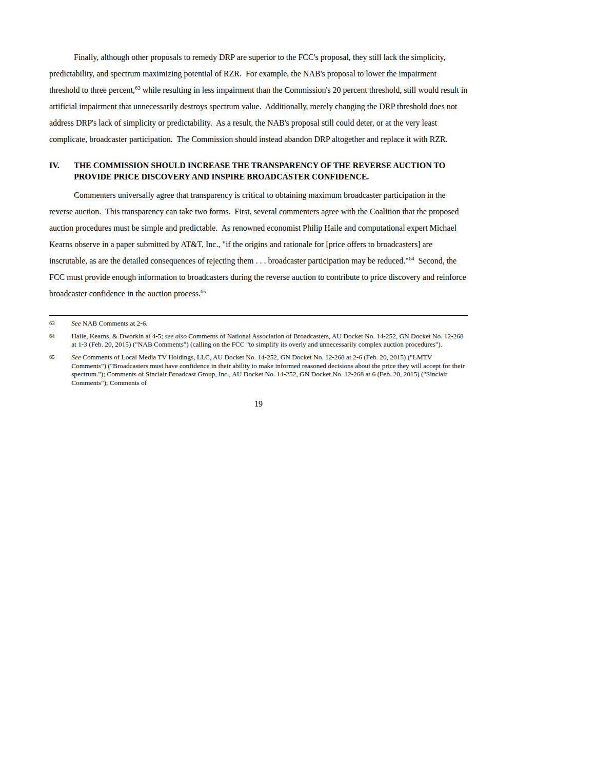Finally, although other proposals to remedy DRP are superior to the FCC's proposal, they still lack the simplicity, predictability, and spectrum maximizing potential of RZR. For example, the NAB's proposal to lower the impairment threshold to three percent,63 while resulting in less impairment than the Commission's 20 percent threshold, still would result in artificial impairment that unnecessarily destroys spectrum value. Additionally, merely changing the DRP threshold does not address DRP's lack of simplicity or predictability. As a result, the NAB's proposal still could deter, or at the very least complicate, broadcaster participation. The Commission should instead abandon DRP altogether and replace it with RZR.
IV.
The Commission Should Increase the Transparency of the Reverse Auction to Provide Price Discovery and Inspire Broadcaster Confidence.
Commenters universally agree that transparency is critical to obtaining maximum broadcaster participation in the reverse auction. This transparency can take two forms. First, several commenters agree with the Coalition that the proposed auction procedures must be simple and predictable. As renowned economist Philip Haile and computational expert Michael Kearns observe in a paper submitted by AT&T, Inc., "if the origins and rationale for [price offers to broadcasters] are inscrutable, as are the detailed consequences of rejecting them . . . broadcaster participation may be reduced."64 Second, the FCC must provide enough information to broadcasters during the reverse auction to contribute to price discovery and reinforce broadcaster confidence in the auction process.65
63
See NAB Comments at 2-6.
64
Haile, Kearns, & Dworkin at 4-5; see also Comments of National Association of Broadcasters, AU Docket No. 14-252, GN Docket No. 12-268 at 1-3 (Feb. 20, 2015) ("NAB Comments") (calling on the FCC "to simplify its overly and unnecessarily complex auction procedures").
65
See Comments of Local Media TV Holdings, LLC, AU Docket No. 14-252, GN Docket No. 12-268 at 2-6 (Feb. 20, 2015) ("LMTV Comments") ("Broadcasters must have confidence in their ability to make informed reasoned decisions about the price they will accept for their spectrum."); Comments of Sinclair Broadcast Group, Inc., AU Docket No. 14-252, GN Docket No. 12-268 at 6 (Feb. 20, 2015) ("Sinclair Comments"); Comments of
19